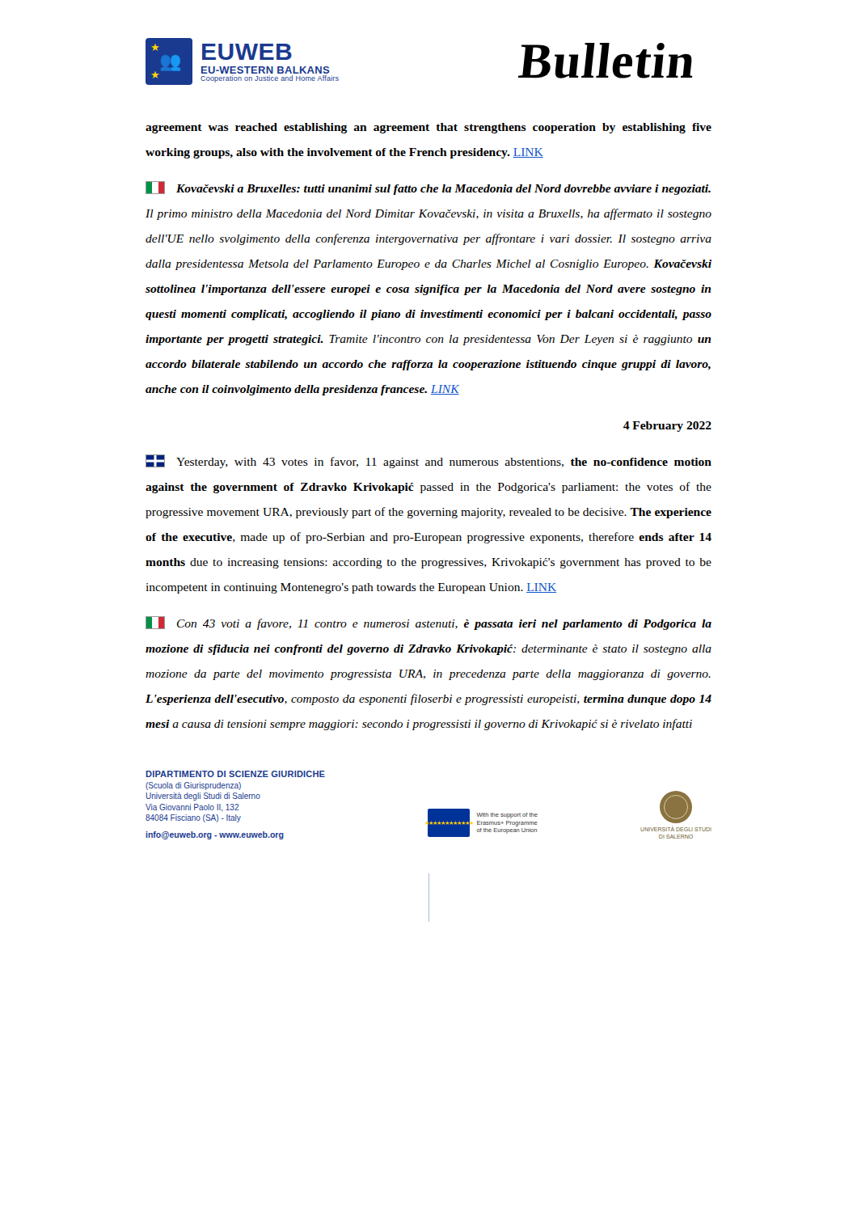👥
EUWEB
EU-WESTERN BALKANS
Cooperation on Justice and Home Affairs
Bulletin
agreement was reached establishing an agreement that strengthens cooperation by establishing five working groups, also with the involvement of the French presidency. LINK
Kovačevski a Bruxelles: tutti unanimi sul fatto che la Macedonia del Nord dovrebbe avviare i negoziati. Il primo ministro della Macedonia del Nord Dimitar Kovačevski, in visita a Bruxells, ha affermato il sostegno dell'UE nello svolgimento della conferenza intergovernativa per affrontare i vari dossier. Il sostegno arriva dalla presidentessa Metsola del Parlamento Europeo e da Charles Michel al Cosniglio Europeo. Kovačevski sottolinea l'importanza dell'essere europei e cosa significa per la Macedonia del Nord avere sostegno in questi momenti complicati, accogliendo il piano di investimenti economici per i balcani occidentali, passo importante per progetti strategici. Tramite l'incontro con la presidentessa Von Der Leyen si è raggiunto un accordo bilaterale stabilendo un accordo che rafforza la cooperazione istituendo cinque gruppi di lavoro, anche con il coinvolgimento della presidenza francese. LINK
4 February 2022
Yesterday, with 43 votes in favor, 11 against and numerous abstentions, the no-confidence motion against the government of Zdravko Krivokapić passed in the Podgorica's parliament: the votes of the progressive movement URA, previously part of the governing majority, revealed to be decisive. The experience of the executive, made up of pro-Serbian and pro-European progressive exponents, therefore ends after 14 months due to increasing tensions: according to the progressives, Krivokapić's government has proved to be incompetent in continuing Montenegro's path towards the European Union. LINK
Con 43 voti a favore, 11 contro e numerosi astenuti, è passata ieri nel parlamento di Podgorica la mozione di sfiducia nei confronti del governo di Zdravko Krivokapić: determinante è stato il sostegno alla mozione da parte del movimento progressista URA, in precedenza parte della maggioranza di governo. L'esperienza dell'esecutivo, composto da esponenti filoserbi e progressisti europeisti, termina dunque dopo 14 mesi a causa di tensioni sempre maggiori: secondo i progressisti il governo di Krivokapić si è rivelato infatti
DIPARTIMENTO DI SCIENZE GIURIDICHE
(Scuola di Giurisprudenza)
Università degli Studi di Salerno
Via Giovanni Paolo II, 132
84084 Fisciano (SA) - Italy
info@euweb.org - www.euweb.org
★★★★★★★★★★★★
With the support of the
Erasmus+ Programme
of the European Union
UNIVERSITÀ DEGLI STUDI
DI SALERNO